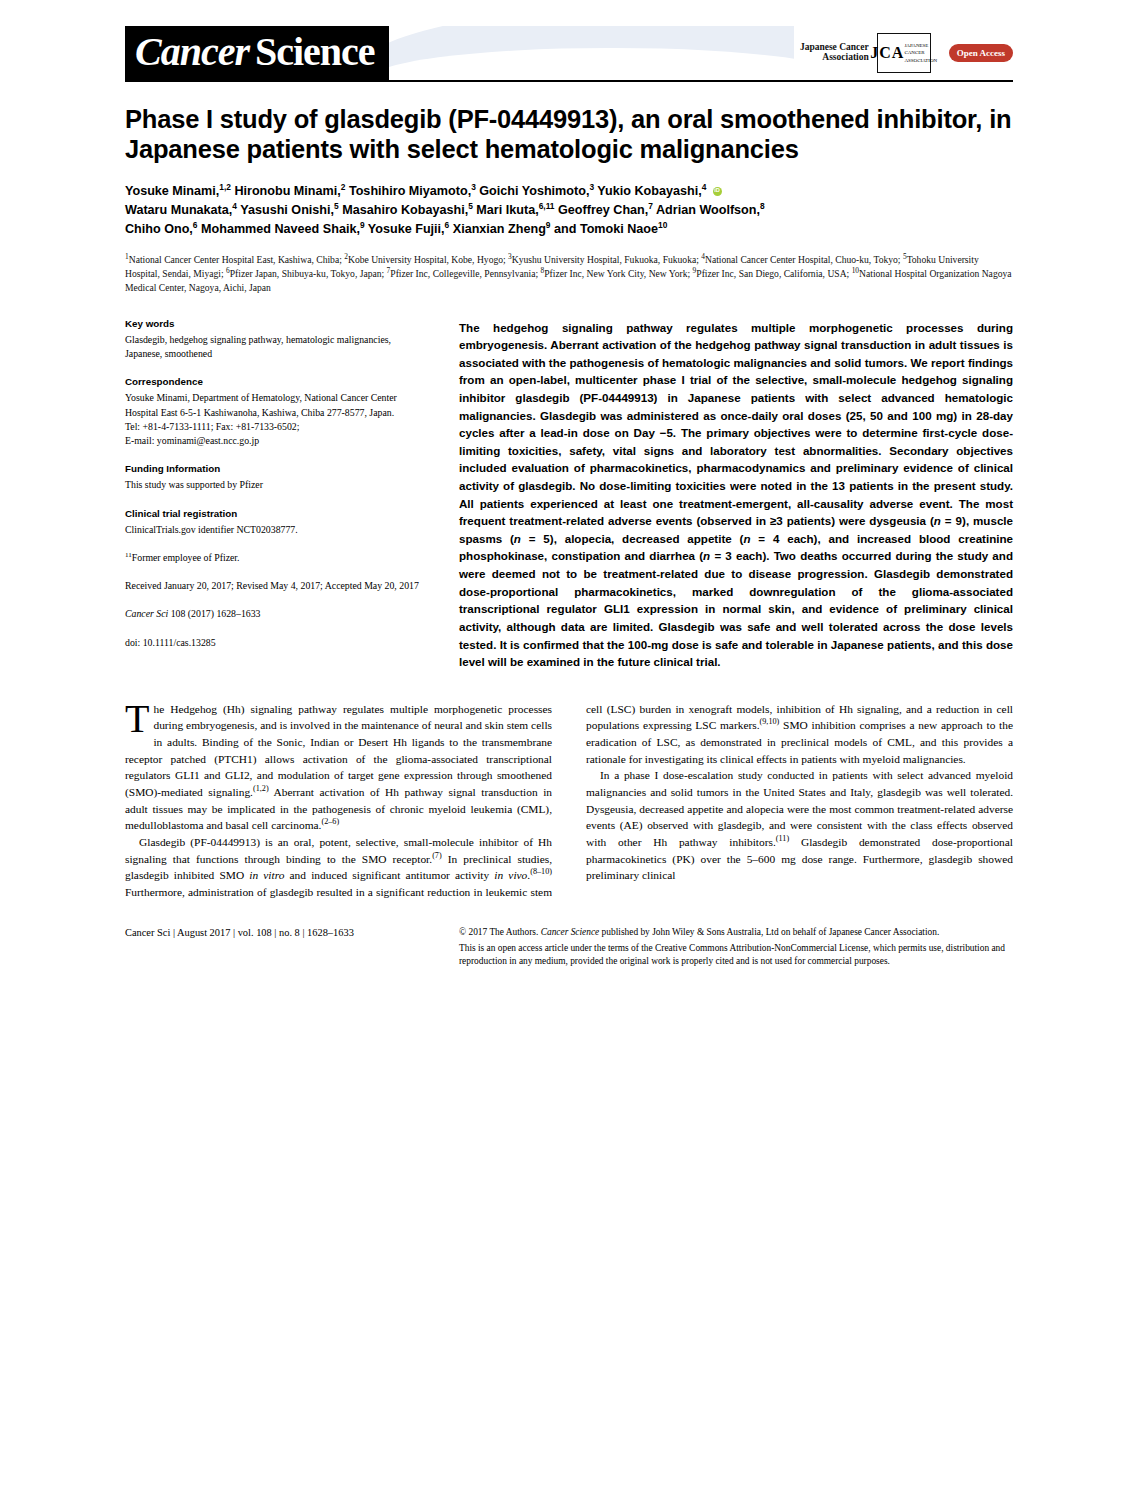Cancer Science
Japanese Cancer
Association
JCAJAPANESE CANCER ASSOCIATION
Open Access
Phase I study of glasdegib (PF-04449913), an oral smoothened inhibitor, in Japanese patients with select hematologic malignancies
Yosuke Minami,1,2 Hironobu Minami,2 Toshihiro Miyamoto,3 Goichi Yoshimoto,3 Yukio Kobayashi,4
Wataru Munakata,4 Yasushi Onishi,5 Masahiro Kobayashi,5 Mari Ikuta,6,11 Geoffrey Chan,7 Adrian Woolfson,8
Chiho Ono,6 Mohammed Naveed Shaik,9 Yosuke Fujii,6 Xianxian Zheng9 and Tomoki Naoe10
1National Cancer Center Hospital East, Kashiwa, Chiba; 2Kobe University Hospital, Kobe, Hyogo; 3Kyushu University Hospital, Fukuoka, Fukuoka; 4National Cancer Center Hospital, Chuo-ku, Tokyo; 5Tohoku University Hospital, Sendai, Miyagi; 6Pfizer Japan, Shibuya-ku, Tokyo, Japan; 7Pfizer Inc, Collegeville, Pennsylvania; 8Pfizer Inc, New York City, New York; 9Pfizer Inc, San Diego, California, USA; 10National Hospital Organization Nagoya Medical Center, Nagoya, Aichi, Japan
Key words
Glasdegib, hedgehog signaling pathway, hematologic malignancies, Japanese, smoothened
Correspondence
Yosuke Minami, Department of Hematology, National Cancer Center Hospital East 6-5-1 Kashiwanoha, Kashiwa, Chiba 277-8577, Japan.
Tel: +81-4-7133-1111; Fax: +81-7133-6502;
E-mail: yominami@east.ncc.go.jp
Funding Information
This study was supported by Pfizer
Clinical trial registration
ClinicalTrials.gov identifier NCT02038777.
11Former employee of Pfizer.
Received January 20, 2017; Revised May 4, 2017; Accepted May 20, 2017
Cancer Sci 108 (2017) 1628–1633
doi: 10.1111/cas.13285
The hedgehog signaling pathway regulates multiple morphogenetic processes during embryogenesis. Aberrant activation of the hedgehog pathway signal transduction in adult tissues is associated with the pathogenesis of hematologic malignancies and solid tumors. We report findings from an open-label, multicenter phase I trial of the selective, small-molecule hedgehog signaling inhibitor glasdegib (PF-04449913) in Japanese patients with select advanced hematologic malignancies. Glasdegib was administered as once-daily oral doses (25, 50 and 100 mg) in 28-day cycles after a lead-in dose on Day −5. The primary objectives were to determine first-cycle dose-limiting toxicities, safety, vital signs and laboratory test abnormalities. Secondary objectives included evaluation of pharmacokinetics, pharmacodynamics and preliminary evidence of clinical activity of glasdegib. No dose-limiting toxicities were noted in the 13 patients in the present study. All patients experienced at least one treatment-emergent, all-causality adverse event. The most frequent treatment-related adverse events (observed in ≥3 patients) were dysgeusia (n = 9), muscle spasms (n = 5), alopecia, decreased appetite (n = 4 each), and increased blood creatinine phosphokinase, constipation and diarrhea (n = 3 each). Two deaths occurred during the study and were deemed not to be treatment-related due to disease progression. Glasdegib demonstrated dose-proportional pharmacokinetics, marked downregulation of the glioma-associated transcriptional regulator GLI1 expression in normal skin, and evidence of preliminary clinical activity, although data are limited. Glasdegib was safe and well tolerated across the dose levels tested. It is confirmed that the 100-mg dose is safe and tolerable in Japanese patients, and this dose level will be examined in the future clinical trial.
The Hedgehog (Hh) signaling pathway regulates multiple morphogenetic processes during embryogenesis, and is involved in the maintenance of neural and skin stem cells in adults. Binding of the Sonic, Indian or Desert Hh ligands to the transmembrane receptor patched (PTCH1) allows activation of the glioma-associated transcriptional regulators GLI1 and GLI2, and modulation of target gene expression through smoothened (SMO)-mediated signaling.(1,2) Aberrant activation of Hh pathway signal transduction in adult tissues may be implicated in the pathogenesis of chronic myeloid leukemia (CML), medulloblastoma and basal cell carcinoma.(2–6)
Glasdegib (PF-04449913) is an oral, potent, selective, small-molecule inhibitor of Hh signaling that functions through binding to the SMO receptor.(7) In preclinical studies, glasdegib inhibited SMO in vitro and induced significant antitumor activity in vivo.(8–10) Furthermore, administration of glasdegib resulted in a significant reduction in leukemic stem cell (LSC) burden in xenograft models, inhibition of Hh signaling, and a reduction in cell populations expressing LSC markers.(9,10) SMO inhibition comprises a new approach to the eradication of LSC, as demonstrated in preclinical models of CML, and this provides a rationale for investigating its clinical effects in patients with myeloid malignancies.
In a phase I dose-escalation study conducted in patients with select advanced myeloid malignancies and solid tumors in the United States and Italy, glasdegib was well tolerated. Dysgeusia, decreased appetite and alopecia were the most common treatment-related adverse events (AE) observed with glasdegib, and were consistent with the class effects observed with other Hh pathway inhibitors.(11) Glasdegib demonstrated dose-proportional pharmacokinetics (PK) over the 5–600 mg dose range. Furthermore, glasdegib showed preliminary clinical
Cancer Sci | August 2017 | vol. 108 | no. 8 | 1628–1633
© 2017 The Authors. Cancer Science published by John Wiley & Sons Australia, Ltd on behalf of Japanese Cancer Association.
This is an open access article under the terms of the Creative Commons Attribution-NonCommercial License, which permits use, distribution and reproduction in any medium, provided the original work is properly cited and is not used for commercial purposes.